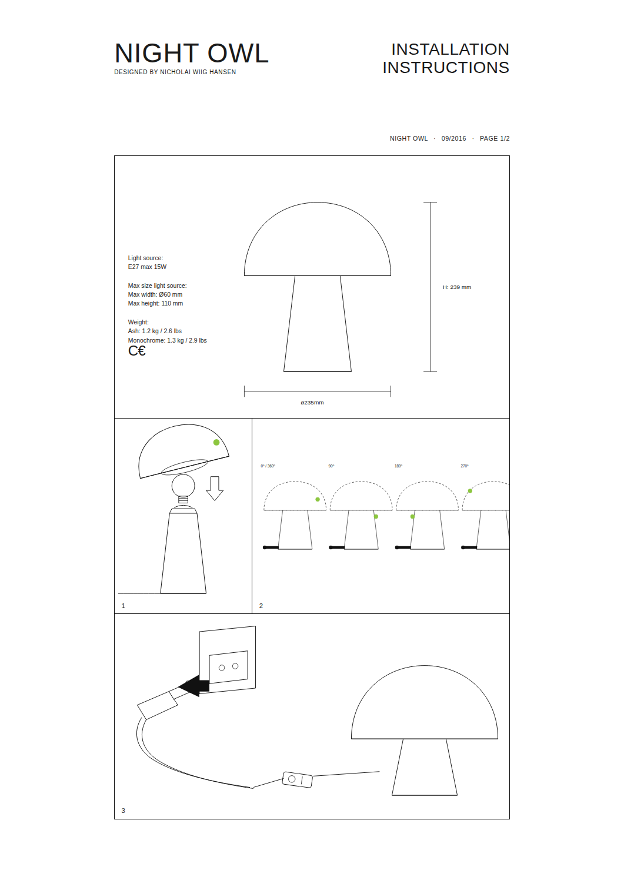NIGHT OWL
DESIGNED BY NICHOLAI WIIG HANSEN
INSTALLATION
INSTRUCTIONS
NIGHT OWL · 09/2016 · PAGE 1/2
Light source:
E27 max 15W
Max size light source:
Max width: Ø60 mm
Max height: 110 mm
Weight:
Ash: 1.2 kg / 2.6 lbs
Monochrome: 1.3 kg / 2.9 lbs
C€
H: 239 mm ø235mm
1
0º / 360º 90º 180º 270º
2
3